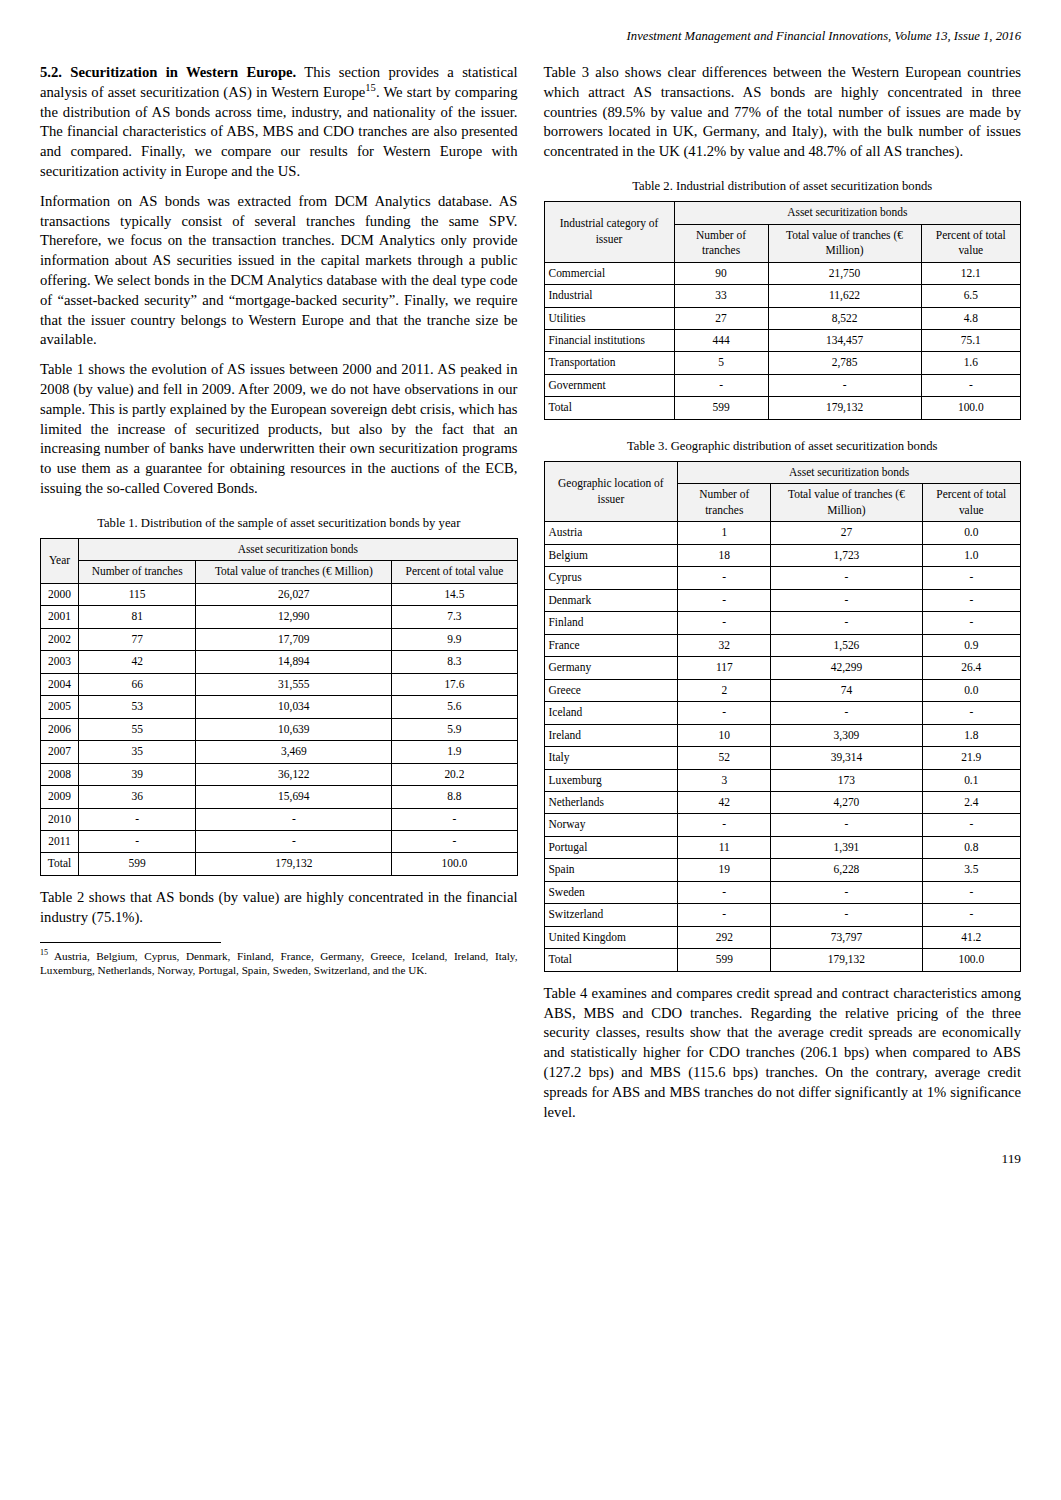Investment Management and Financial Innovations, Volume 13, Issue 1, 2016
5.2. Securitization in Western Europe. This section provides a statistical analysis of asset securitization (AS) in Western Europe15. We start by comparing the distribution of AS bonds across time, industry, and nationality of the issuer. The financial characteristics of ABS, MBS and CDO tranches are also presented and compared. Finally, we compare our results for Western Europe with securitization activity in Europe and the US.
Information on AS bonds was extracted from DCM Analytics database. AS transactions typically consist of several tranches funding the same SPV. Therefore, we focus on the transaction tranches. DCM Analytics only provide information about AS securities issued in the capital markets through a public offering. We select bonds in the DCM Analytics database with the deal type code of “asset-backed security” and “mortgage-backed security”. Finally, we require that the issuer country belongs to Western Europe and that the tranche size be available.
Table 1 shows the evolution of AS issues between 2000 and 2011. AS peaked in 2008 (by value) and fell in 2009. After 2009, we do not have observations in our sample. This is partly explained by the European sovereign debt crisis, which has limited the increase of securitized products, but also by the fact that an increasing number of banks have underwritten their own securitization programs to use them as a guarantee for obtaining resources in the auctions of the ECB, issuing the so-called Covered Bonds.
Table 1. Distribution of the sample of asset securitization bonds by year
| Year | Asset securitization bonds |
| --- | --- |
| Number of tranches | Total value of tranches (€ Million) | Percent of total value |
| 2000 | 115 | 26,027 | 14.5 |
| 2001 | 81 | 12,990 | 7.3 |
| 2002 | 77 | 17,709 | 9.9 |
| 2003 | 42 | 14,894 | 8.3 |
| 2004 | 66 | 31,555 | 17.6 |
| 2005 | 53 | 10,034 | 5.6 |
| 2006 | 55 | 10,639 | 5.9 |
| 2007 | 35 | 3,469 | 1.9 |
| 2008 | 39 | 36,122 | 20.2 |
| 2009 | 36 | 15,694 | 8.8 |
| 2010 | - | - | - |
| 2011 | - | - | - |
| Total | 599 | 179,132 | 100.0 |
Table 2 shows that AS bonds (by value) are highly concentrated in the financial industry (75.1%).
15 Austria, Belgium, Cyprus, Denmark, Finland, France, Germany, Greece, Iceland, Ireland, Italy, Luxemburg, Netherlands, Norway, Portugal, Spain, Sweden, Switzerland, and the UK.
Table 3 also shows clear differences between the Western European countries which attract AS transactions. AS bonds are highly concentrated in three countries (89.5% by value and 77% of the total number of issues are made by borrowers located in UK, Germany, and Italy), with the bulk number of issues concentrated in the UK (41.2% by value and 48.7% of all AS tranches).
Table 2. Industrial distribution of asset securitization bonds
| Industrial category of issuer | Asset securitization bonds |
| --- | --- |
| Number of tranches | Total value of tranches (€ Million) | Percent of total value |
| Commercial | 90 | 21,750 | 12.1 |
| Industrial | 33 | 11,622 | 6.5 |
| Utilities | 27 | 8,522 | 4.8 |
| Financial institutions | 444 | 134,457 | 75.1 |
| Transportation | 5 | 2,785 | 1.6 |
| Government | - | - | - |
| Total | 599 | 179,132 | 100.0 |
Table 3. Geographic distribution of asset securitization bonds
| Geographic location of issuer | Asset securitization bonds |
| --- | --- |
| Number of tranches | Total value of tranches (€ Million) | Percent of total value |
| Austria | 1 | 27 | 0.0 |
| Belgium | 18 | 1,723 | 1.0 |
| Cyprus | - | - | - |
| Denmark | - | - | - |
| Finland | - | - | - |
| France | 32 | 1,526 | 0.9 |
| Germany | 117 | 42,299 | 26.4 |
| Greece | 2 | 74 | 0.0 |
| Iceland | - | - | - |
| Ireland | 10 | 3,309 | 1.8 |
| Italy | 52 | 39,314 | 21.9 |
| Luxemburg | 3 | 173 | 0.1 |
| Netherlands | 42 | 4,270 | 2.4 |
| Norway | - | - | - |
| Portugal | 11 | 1,391 | 0.8 |
| Spain | 19 | 6,228 | 3.5 |
| Sweden | - | - | - |
| Switzerland | - | - | - |
| United Kingdom | 292 | 73,797 | 41.2 |
| Total | 599 | 179,132 | 100.0 |
Table 4 examines and compares credit spread and contract characteristics among ABS, MBS and CDO tranches. Regarding the relative pricing of the three security classes, results show that the average credit spreads are economically and statistically higher for CDO tranches (206.1 bps) when compared to ABS (127.2 bps) and MBS (115.6 bps) tranches. On the contrary, average credit spreads for ABS and MBS tranches do not differ significantly at 1% significance level.
119